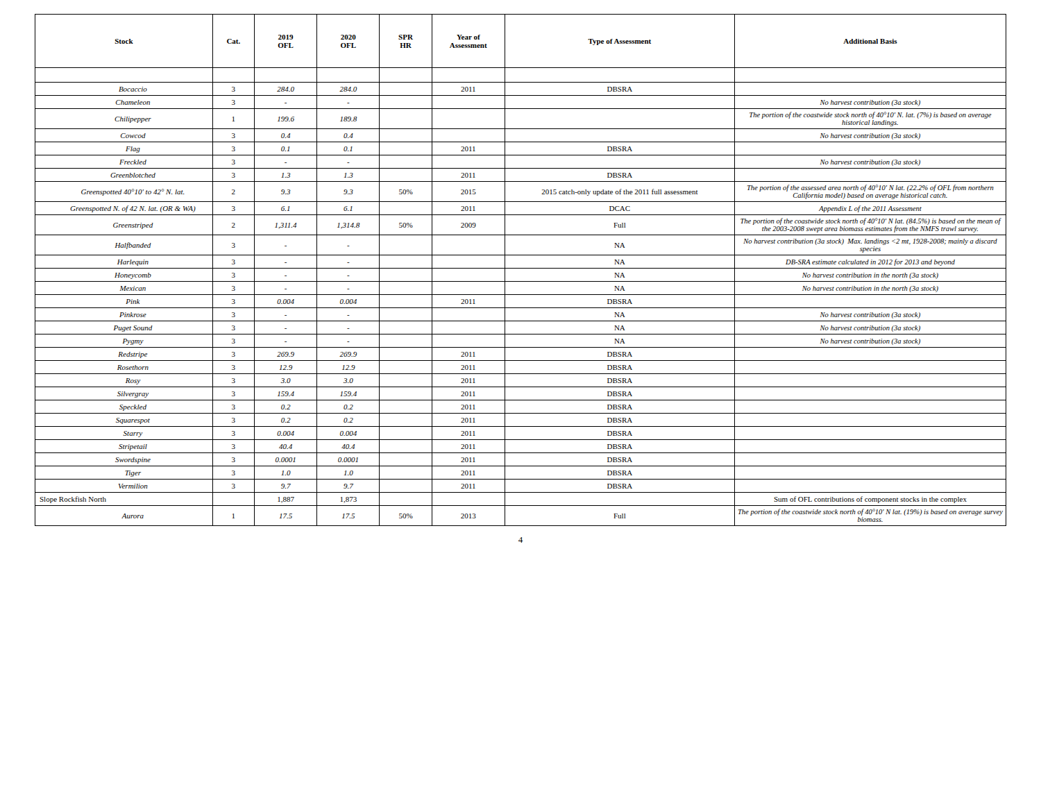| Stock | Cat. | 2019 OFL | 2020 OFL | SPR HR | Year of Assessment | Type of Assessment | Additional Basis |
| --- | --- | --- | --- | --- | --- | --- | --- |
| Bocaccio | 3 | 284.0 | 284.0 | | 2011 | DBSRA | |
| Chameleon | 3 | - | - | | | | No harvest contribution (3a stock) |
| Chilipepper | 1 | 199.6 | 189.8 | | | | The portion of the coastwide stock north of 40°10' N. lat. (7%) is based on average historical landings. |
| Cowcod | 3 | 0.4 | 0.4 | | | | No harvest contribution (3a stock) |
| Flag | 3 | 0.1 | 0.1 | | 2011 | DBSRA | |
| Freckled | 3 | - | - | | | | No harvest contribution (3a stock) |
| Greenblotched | 3 | 1.3 | 1.3 | | 2011 | DBSRA | |
| Greenspotted 40°10' to 42° N. lat. | 2 | 9.3 | 9.3 | 50% | 2015 | 2015 catch-only update of the 2011 full assessment | The portion of the assessed area north of 40°10' N lat. (22.2% of OFL from northern California model) based on average historical catch. |
| Greenspotted N. of 42 N. lat. (OR & WA) | 3 | 6.1 | 6.1 | | 2011 | DCAC | Appendix L of the 2011 Assessment |
| Greenstriped | 2 | 1,311.4 | 1,314.8 | 50% | 2009 | Full | The portion of the coastwide stock north of 40°10' N lat. (84.5%) is based on the mean of the 2003-2008 swept area biomass estimates from the NMFS trawl survey. |
| Halfbanded | 3 | - | - | | | NA | No harvest contribution (3a stock) Max. landings <2 mt, 1928-2008; mainly a discard species |
| Harlequin | 3 | - | - | | | NA | DB-SRA estimate calculated in 2012 for 2013 and beyond |
| Honeycomb | 3 | - | - | | | NA | No harvest contribution in the north (3a stock) |
| Mexican | 3 | - | - | | | NA | No harvest contribution in the north (3a stock) |
| Pink | 3 | 0.004 | 0.004 | | 2011 | DBSRA | |
| Pinkrose | 3 | - | - | | | NA | No harvest contribution (3a stock) |
| Puget Sound | 3 | - | - | | | NA | No harvest contribution (3a stock) |
| Pygmy | 3 | - | - | | | NA | No harvest contribution (3a stock) |
| Redstripe | 3 | 269.9 | 269.9 | | 2011 | DBSRA | |
| Rosethorn | 3 | 12.9 | 12.9 | | 2011 | DBSRA | |
| Rosy | 3 | 3.0 | 3.0 | | 2011 | DBSRA | |
| Silvergray | 3 | 159.4 | 159.4 | | 2011 | DBSRA | |
| Speckled | 3 | 0.2 | 0.2 | | 2011 | DBSRA | |
| Squarespot | 3 | 0.2 | 0.2 | | 2011 | DBSRA | |
| Starry | 3 | 0.004 | 0.004 | | 2011 | DBSRA | |
| Stripetail | 3 | 40.4 | 40.4 | | 2011 | DBSRA | |
| Swordspine | 3 | 0.0001 | 0.0001 | | 2011 | DBSRA | |
| Tiger | 3 | 1.0 | 1.0 | | 2011 | DBSRA | |
| Vermilion | 3 | 9.7 | 9.7 | | 2011 | DBSRA | |
| Slope Rockfish North | | 1,887 | 1,873 | | | | Sum of OFL contributions of component stocks in the complex |
| Aurora | 1 | 17.5 | 17.5 | 50% | 2013 | Full | The portion of the coastwide stock north of 40°10' N lat. (19%) is based on average survey biomass. |
4